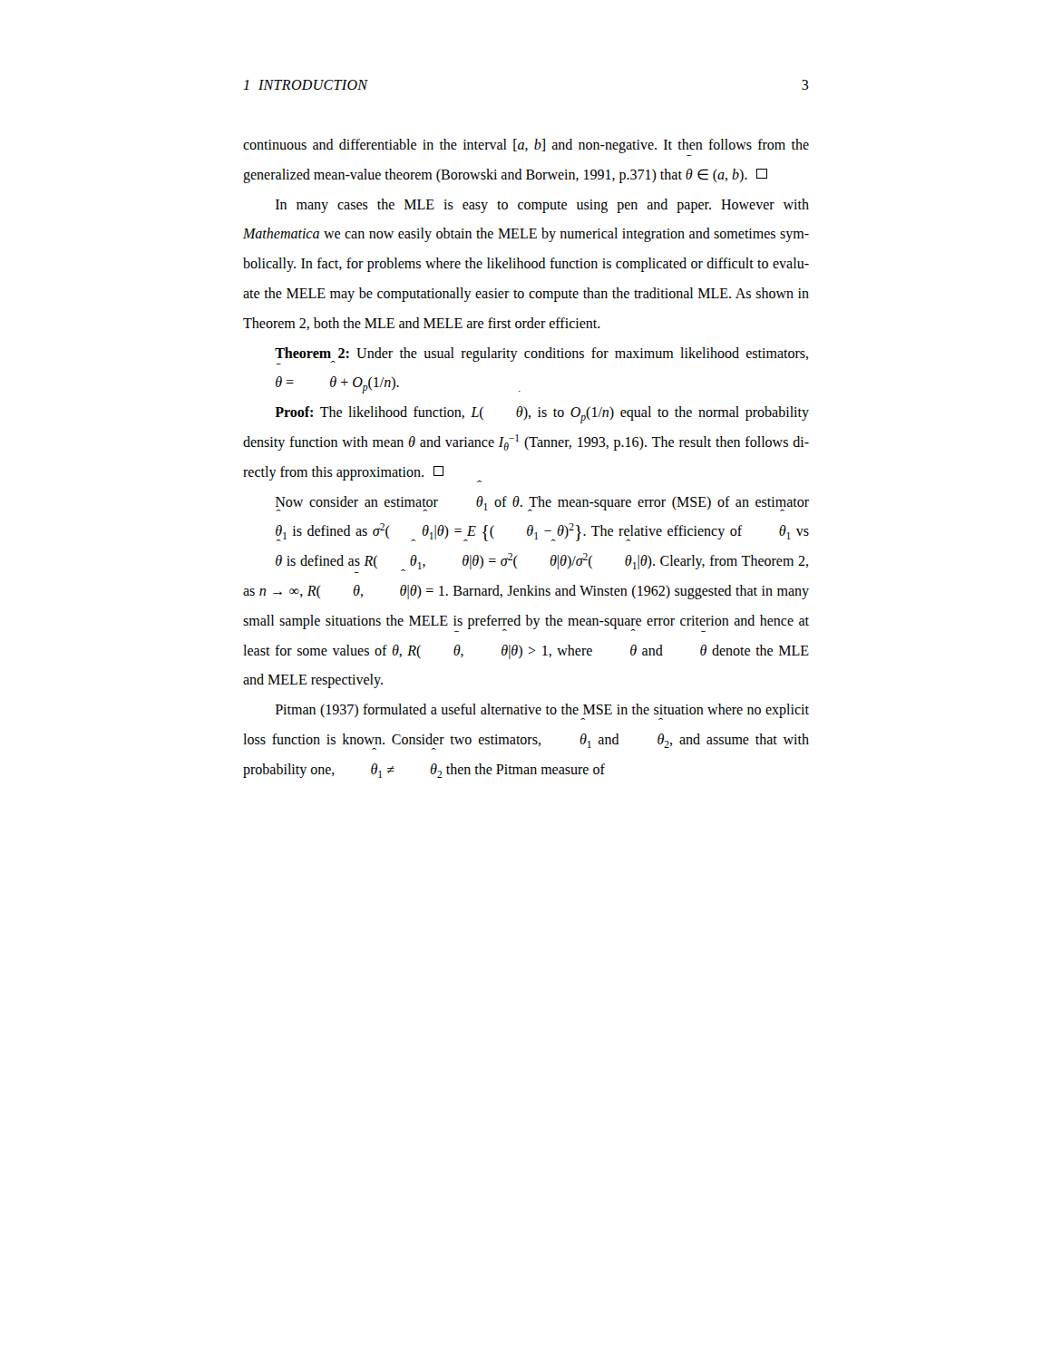1 INTRODUCTION 3
continuous and differentiable in the interval [a, b] and non-negative. It then follows from the generalized mean-value theorem (Borowski and Borwein, 1991, p.371) that ̄θ ∈ (a, b).
In many cases the MLE is easy to compute using pen and paper. However with Mathematica we can now easily obtain the MELE by numerical integration and sometimes symbolically. In fact, for problems where the likelihood function is complicated or difficult to evaluate the MELE may be computationally easier to compute than the traditional MLE. As shown in Theorem 2, both the MLE and MELE are first order efficient.
Theorem 2: Under the usual regularity conditions for maximum likelihood estimators, ̄θ = ̂θ + Op(1/n).
Proof: The likelihood function, L(˙θ), is to Op(1/n) equal to the normal probability density function with mean θ and variance Iθ−1 (Tanner, 1993, p.16). The result then follows directly from this approximation.
Now consider an estimator ̂θ1 of θ. The mean-square error (MSE) of an estimator ̂θ1 is defined as σ2(̂θ1|θ) = E {(̂θ1 − θ)2}. The relative efficiency of ̂θ1 vs ̂θ is defined as R(̂θ1, ̂θ|θ) = σ2(̂θ|θ)/σ2(̂θ1|θ). Clearly, from Theorem 2, as n → ∞, R(̄θ, ̂θ|θ) = 1. Barnard, Jenkins and Winsten (1962) suggested that in many small sample situations the MELE is preferred by the mean-square error criterion and hence at least for some values of θ, R(̄θ, ̂θ|θ) > 1, where ̂θ and ̄θ denote the MLE and MELE respectively.
Pitman (1937) formulated a useful alternative to the MSE in the situation where no explicit loss function is known. Consider two estimators, ̂θ1 and ̂θ2, and assume that with probability one, ̂θ1 ≠ ̂θ2 then the Pitman measure of